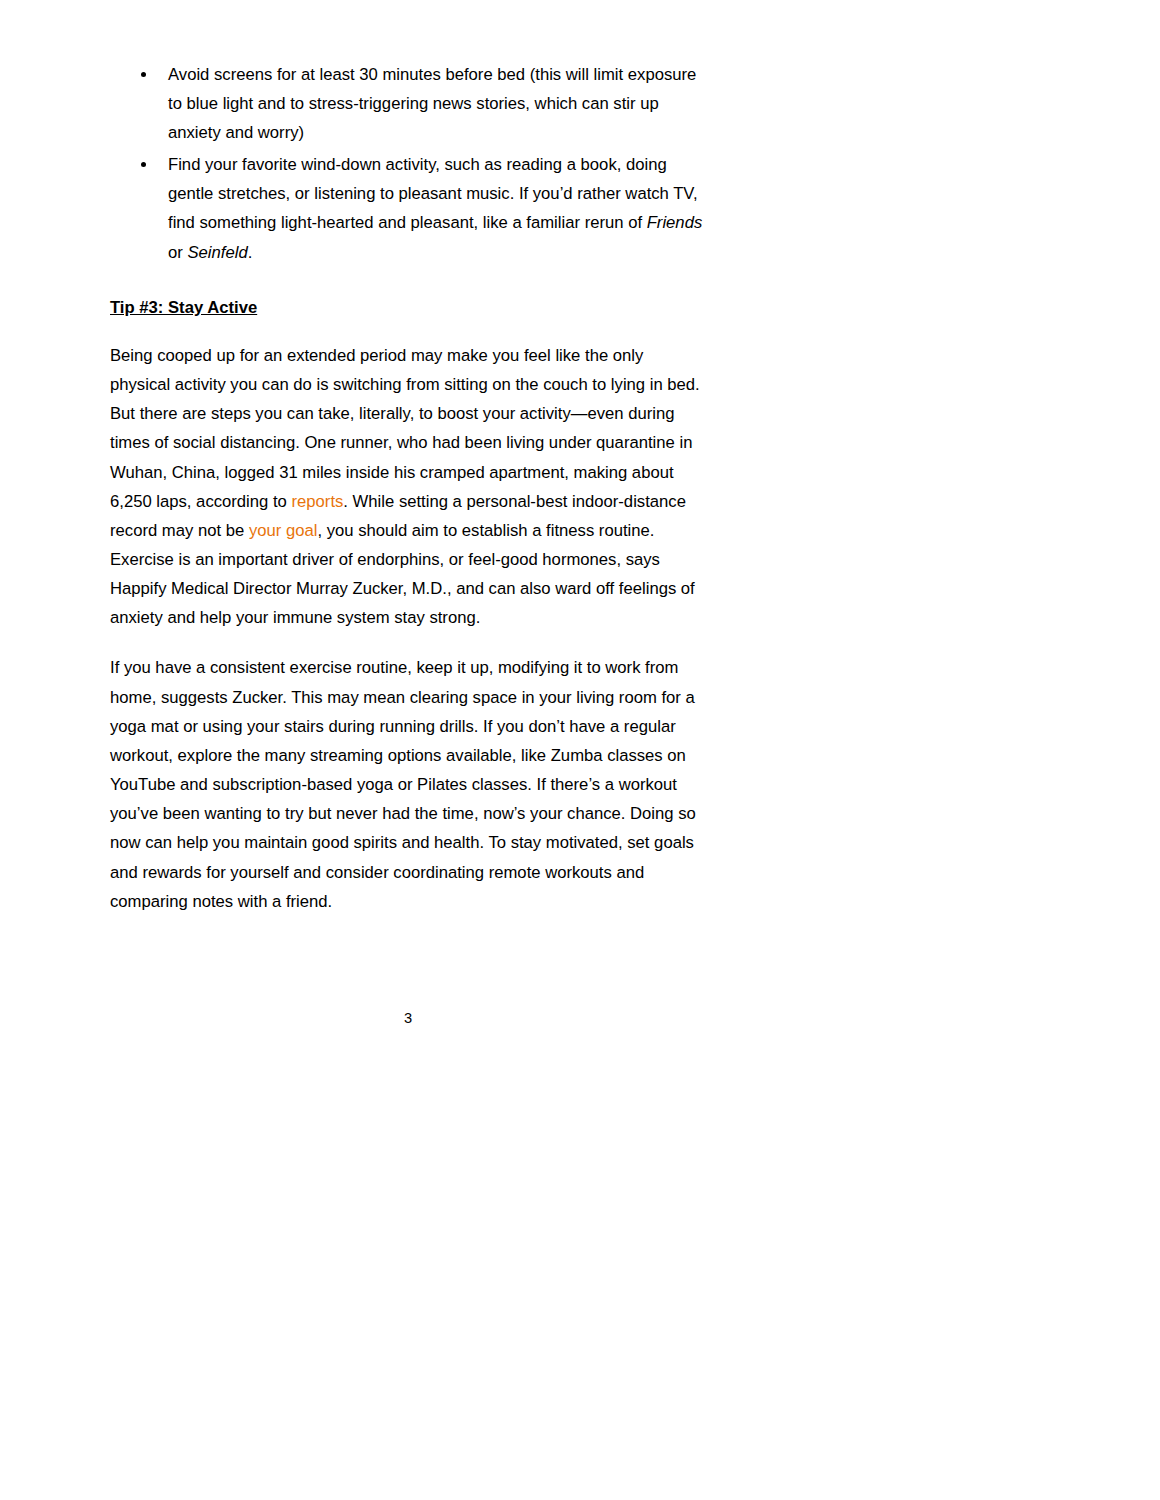Avoid screens for at least 30 minutes before bed (this will limit exposure to blue light and to stress-triggering news stories, which can stir up anxiety and worry)
Find your favorite wind-down activity, such as reading a book, doing gentle stretches, or listening to pleasant music. If you’d rather watch TV, find something light-hearted and pleasant, like a familiar rerun of Friends or Seinfeld.
Tip #3: Stay Active
Being cooped up for an extended period may make you feel like the only physical activity you can do is switching from sitting on the couch to lying in bed. But there are steps you can take, literally, to boost your activity—even during times of social distancing. One runner, who had been living under quarantine in Wuhan, China, logged 31 miles inside his cramped apartment, making about 6,250 laps, according to reports. While setting a personal-best indoor-distance record may not be your goal, you should aim to establish a fitness routine. Exercise is an important driver of endorphins, or feel-good hormones, says Happify Medical Director Murray Zucker, M.D., and can also ward off feelings of anxiety and help your immune system stay strong.
If you have a consistent exercise routine, keep it up, modifying it to work from home, suggests Zucker. This may mean clearing space in your living room for a yoga mat or using your stairs during running drills. If you don’t have a regular workout, explore the many streaming options available, like Zumba classes on YouTube and subscription-based yoga or Pilates classes. If there’s a workout you’ve been wanting to try but never had the time, now’s your chance. Doing so now can help you maintain good spirits and health. To stay motivated, set goals and rewards for yourself and consider coordinating remote workouts and comparing notes with a friend.
3